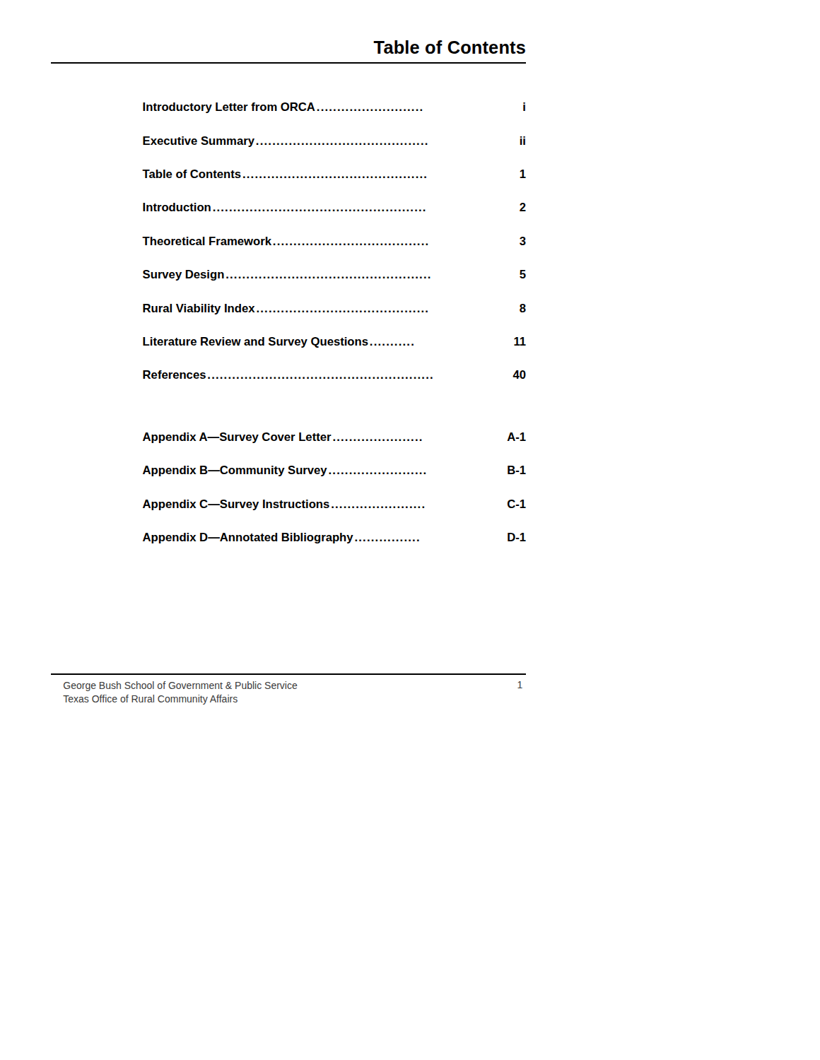Table of Contents
Introductory Letter from ORCA .......................... i
Executive Summary .......................................... ii
Table of Contents ............................................. 1
Introduction .................................................... 2
Theoretical Framework ...................................... 3
Survey Design .................................................. 5
Rural Viability Index .......................................... 8
Literature Review and Survey Questions ........... 11
References ....................................................... 40
Appendix A—Survey Cover Letter ...................... A-1
Appendix B—Community Survey ........................ B-1
Appendix C—Survey Instructions ....................... C-1
Appendix D—Annotated Bibliography ................ D-1
George Bush School of Government & Public Service
Texas Office of Rural Community Affairs
1